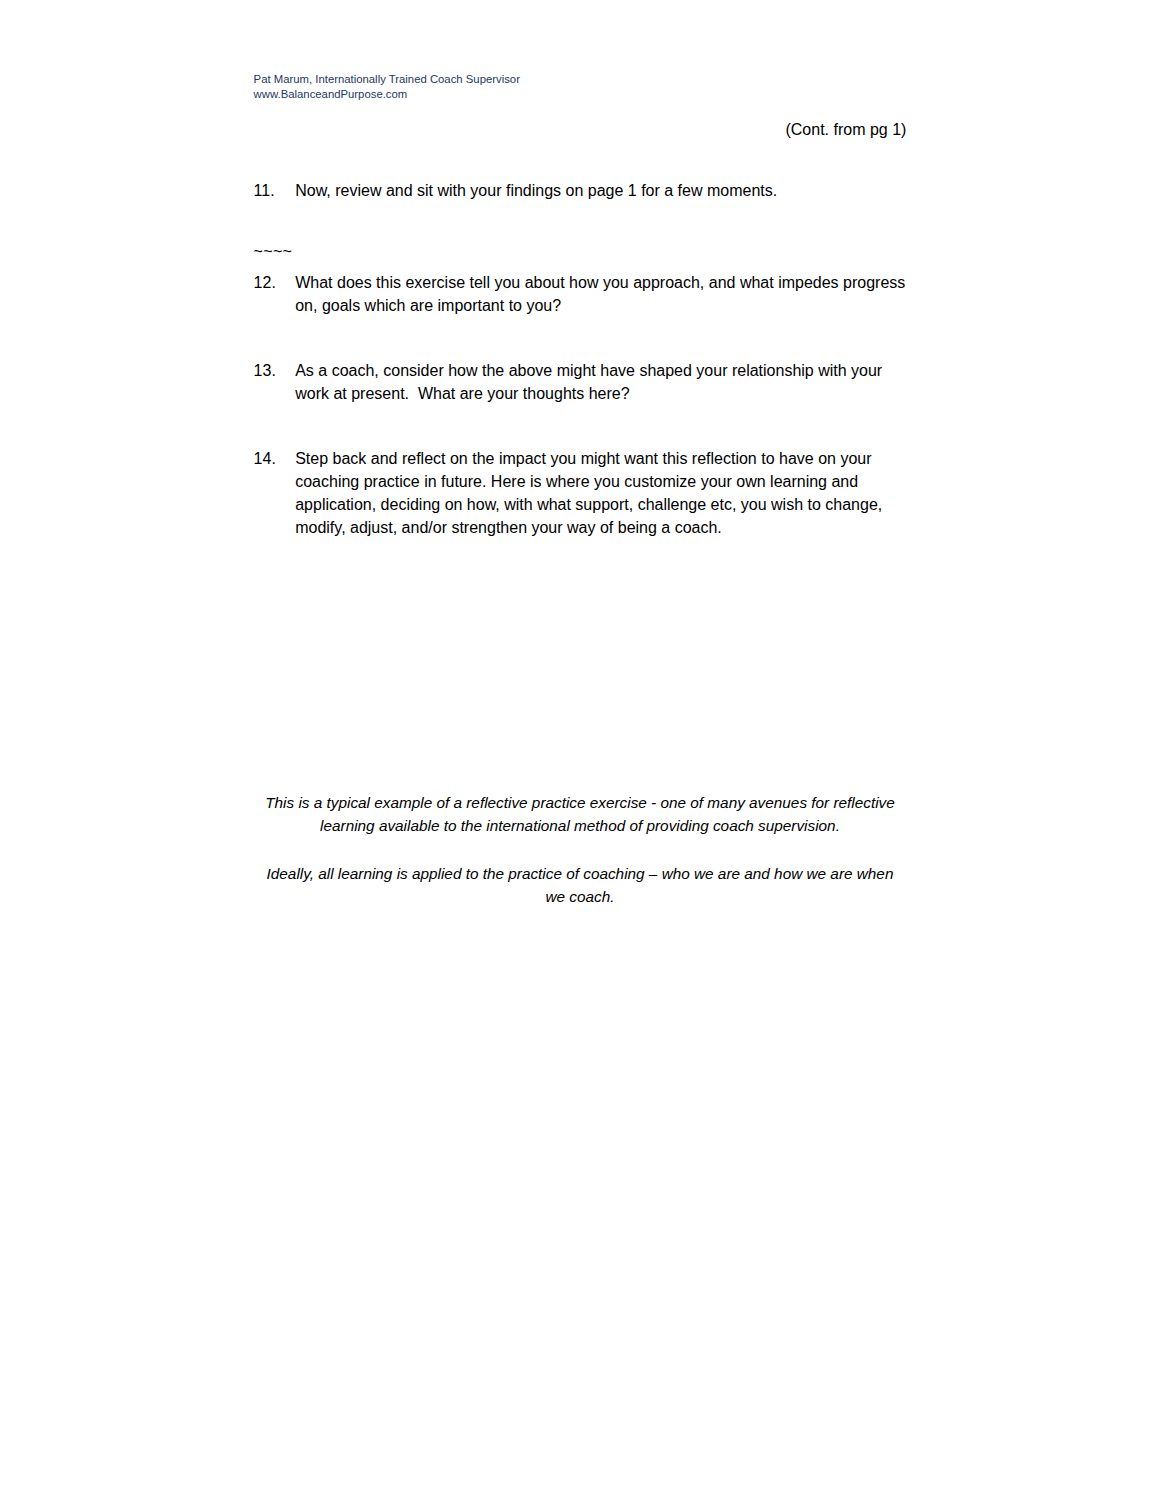Pat Marum, Internationally Trained Coach Supervisor
www.BalanceandPurpose.com
(Cont. from pg 1)
11. Now, review and sit with your findings on page 1 for a few moments.
~~~~
12. What does this exercise tell you about how you approach, and what impedes progress on, goals which are important to you?
13. As a coach, consider how the above might have shaped your relationship with your work at present. What are your thoughts here?
14. Step back and reflect on the impact you might want this reflection to have on your coaching practice in future. Here is where you customize your own learning and application, deciding on how, with what support, challenge etc, you wish to change, modify, adjust, and/or strengthen your way of being a coach.
This is a typical example of a reflective practice exercise - one of many avenues for reflective learning available to the international method of providing coach supervision.
Ideally, all learning is applied to the practice of coaching – who we are and how we are when we coach.